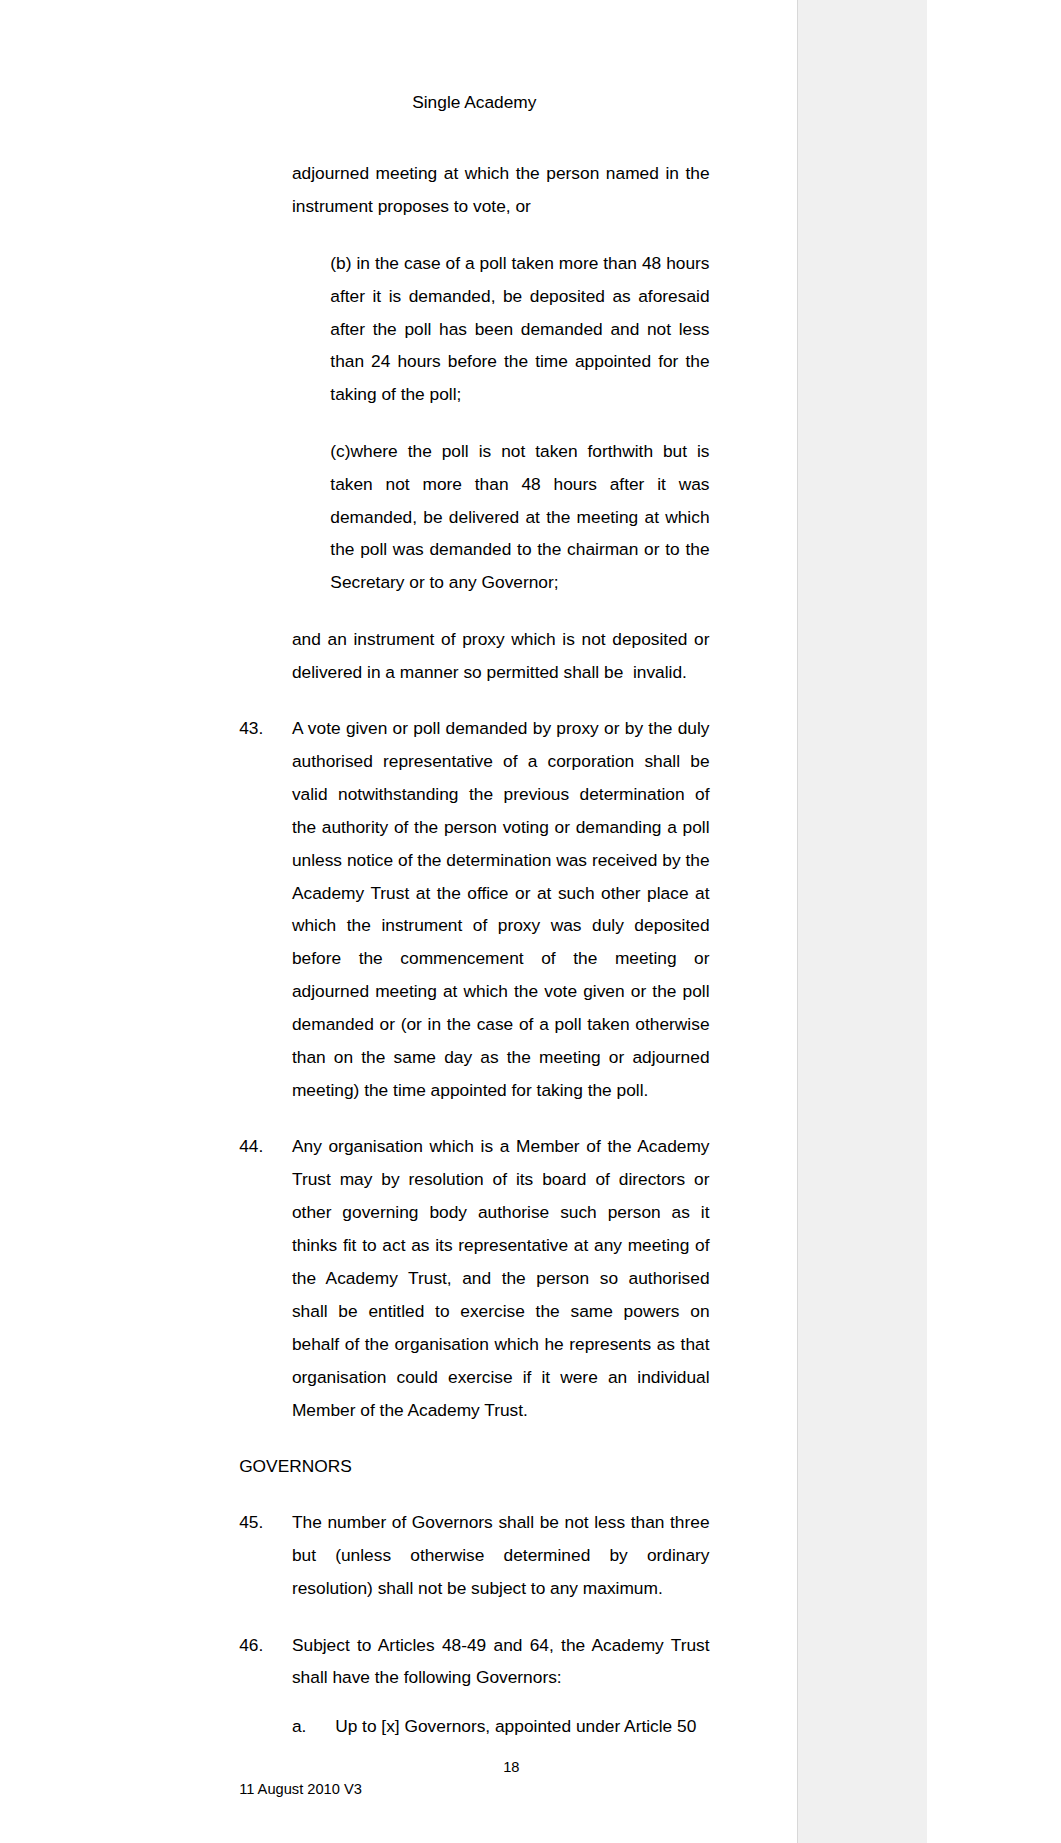Single Academy
adjourned meeting at which the person named in the instrument proposes to vote, or
(b) in the case of a poll taken more than 48 hours after it is demanded, be deposited as aforesaid after the poll has been demanded and not less than 24 hours before the time appointed for the taking of the poll;
(c)where the poll is not taken forthwith but is taken not more than 48 hours after it was demanded, be delivered at the meeting at which the poll was demanded to the chairman or to the Secretary or to any Governor;
and an instrument of proxy which is not deposited or delivered in a manner so permitted shall be invalid.
43. A vote given or poll demanded by proxy or by the duly authorised representative of a corporation shall be valid notwithstanding the previous determination of the authority of the person voting or demanding a poll unless notice of the determination was received by the Academy Trust at the office or at such other place at which the instrument of proxy was duly deposited before the commencement of the meeting or adjourned meeting at which the vote given or the poll demanded or (or in the case of a poll taken otherwise than on the same day as the meeting or adjourned meeting) the time appointed for taking the poll.
44. Any organisation which is a Member of the Academy Trust may by resolution of its board of directors or other governing body authorise such person as it thinks fit to act as its representative at any meeting of the Academy Trust, and the person so authorised shall be entitled to exercise the same powers on behalf of the organisation which he represents as that organisation could exercise if it were an individual Member of the Academy Trust.
GOVERNORS
45. The number of Governors shall be not less than three but (unless otherwise determined by ordinary resolution) shall not be subject to any maximum.
46. Subject to Articles 48-49 and 64, the Academy Trust shall have the following Governors:
a. Up to [x] Governors, appointed under Article 50
18
11 August 2010 V3